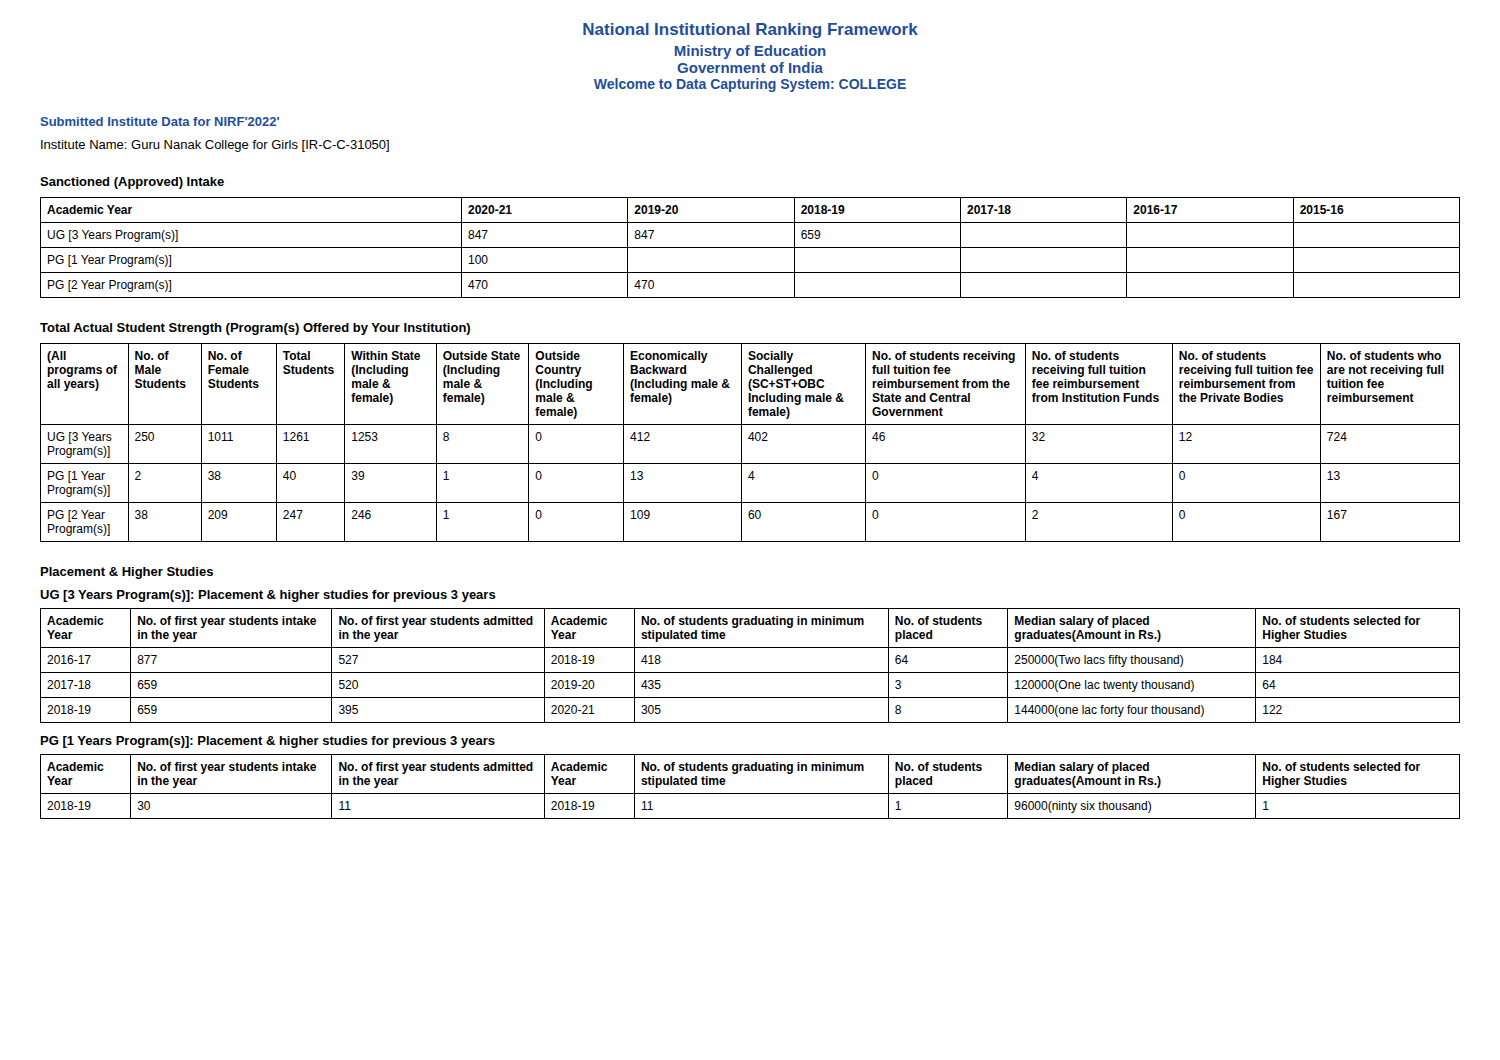National Institutional Ranking Framework
Ministry of Education
Government of India
Welcome to Data Capturing System: COLLEGE
Submitted Institute Data for NIRF'2022'
Institute Name: Guru Nanak College for Girls [IR-C-C-31050]
Sanctioned (Approved) Intake
| Academic Year | 2020-21 | 2019-20 | 2018-19 | 2017-18 | 2016-17 | 2015-16 |
| --- | --- | --- | --- | --- | --- | --- |
| UG [3 Years Program(s)] | 847 | 847 | 659 | | | |
| PG [1 Year Program(s)] | 100 | | | | | |
| PG [2 Year Program(s)] | 470 | 470 | | | | |
Total Actual Student Strength (Program(s) Offered by Your Institution)
| (All programs of all years) | No. of Male Students | No. of Female Students | Total Students | Within State (Including male & female) | Outside State (Including male & female) | Outside Country (Including male & female) | Economically Backward (Including male & female) | Socially Challenged (SC+ST+OBC Including male & female) | No. of students receiving full tuition fee reimbursement from the State and Central Government | No. of students receiving full tuition fee reimbursement from Institution Funds | No. of students receiving full tuition fee reimbursement from the Private Bodies | No. of students who are not receiving full tuition fee reimbursement |
| --- | --- | --- | --- | --- | --- | --- | --- | --- | --- | --- | --- | --- |
| UG [3 Years Program(s)] | 250 | 1011 | 1261 | 1253 | 8 | 0 | 412 | 402 | 46 | 32 | 12 | 724 |
| PG [1 Year Program(s)] | 2 | 38 | 40 | 39 | 1 | 0 | 13 | 4 | 0 | 4 | 0 | 13 |
| PG [2 Year Program(s)] | 38 | 209 | 247 | 246 | 1 | 0 | 109 | 60 | 0 | 2 | 0 | 167 |
Placement & Higher Studies
UG [3 Years Program(s)]: Placement & higher studies for previous 3 years
| Academic Year | No. of first year students intake in the year | No. of first year students admitted in the year | Academic Year | No. of students graduating in minimum stipulated time | No. of students placed | Median salary of placed graduates(Amount in Rs.) | No. of students selected for Higher Studies |
| --- | --- | --- | --- | --- | --- | --- | --- |
| 2016-17 | 877 | 527 | 2018-19 | 418 | 64 | 250000(Two lacs fifty thousand) | 184 |
| 2017-18 | 659 | 520 | 2019-20 | 435 | 3 | 120000(One lac twenty thousand) | 64 |
| 2018-19 | 659 | 395 | 2020-21 | 305 | 8 | 144000(one lac forty four thousand) | 122 |
PG [1 Years Program(s)]: Placement & higher studies for previous 3 years
| Academic Year | No. of first year students intake in the year | No. of first year students admitted in the year | Academic Year | No. of students graduating in minimum stipulated time | No. of students placed | Median salary of placed graduates(Amount in Rs.) | No. of students selected for Higher Studies |
| --- | --- | --- | --- | --- | --- | --- | --- |
| 2018-19 | 30 | 11 | 2018-19 | 11 | 1 | 96000(ninty six thousand) | 1 |